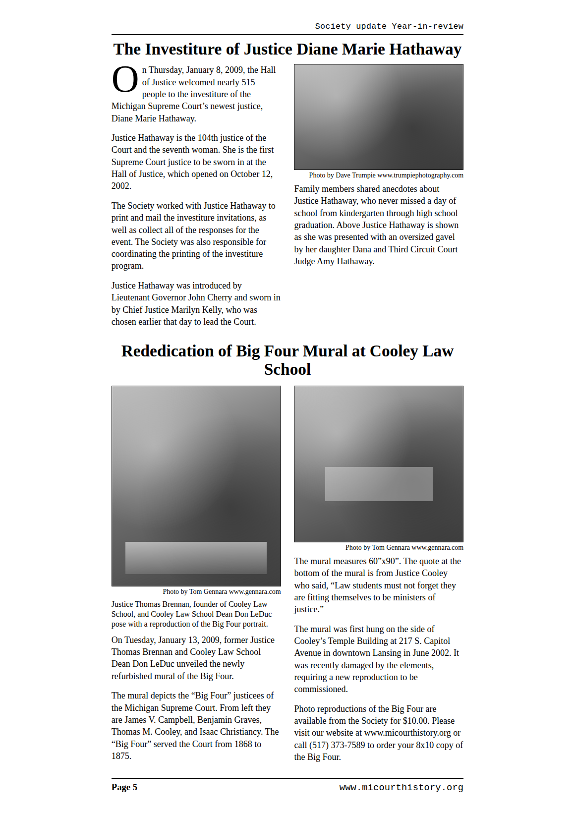Society update Year-in-review
The Investiture of Justice Diane Marie Hathaway
On Thursday, January 8, 2009, the Hall of Justice welcomed nearly 515 people to the investiture of the Michigan Supreme Court’s newest justice, Diane Marie Hathaway.
Justice Hathaway is the 104th justice of the Court and the seventh woman. She is the first Supreme Court justice to be sworn in at the Hall of Justice, which opened on October 12, 2002.
The Society worked with Justice Hathaway to print and mail the investiture invitations, as well as collect all of the responses for the event. The Society was also responsible for coordinating the printing of the investiture program.
Justice Hathaway was introduced by Lieutenant Governor John Cherry and sworn in by Chief Justice Marilyn Kelly, who was chosen earlier that day to lead the Court.
Photo by Dave Trumpie www.trumpiephotography.com
Family members shared anecdotes about Justice Hathaway, who never missed a day of school from kindergarten through high school graduation. Above Justice Hathaway is shown as she was presented with an oversized gavel by her daughter Dana and Third Circuit Court Judge Amy Hathaway.
Rededication of Big Four Mural at Cooley Law School
Photo by Tom Gennara www.gennara.com
Justice Thomas Brennan, founder of Cooley Law School, and Cooley Law School Dean Don LeDuc pose with a reproduction of the Big Four portrait.
On Tuesday, January 13, 2009, former Justice Thomas Brennan and Cooley Law School Dean Don LeDuc unveiled the newly refurbished mural of the Big Four.
The mural depicts the “Big Four” justicees of the Michigan Supreme Court. From left they are James V. Campbell, Benjamin Graves, Thomas M. Cooley, and Isaac Christiancy. The “Big Four” served the Court from 1868 to 1875.
Photo by Tom Gennara www.gennara.com
The mural measures 60”x90”. The quote at the bottom of the mural is from Justice Cooley who said, “Law students must not forget they are fitting themselves to be ministers of justice.”
The mural was first hung on the side of Cooley’s Temple Building at 217 S. Capitol Avenue in downtown Lansing in June 2002. It was recently damaged by the elements, requiring a new reproduction to be commissioned.
Photo reproductions of the Big Four are available from the Society for $10.00. Please visit our website at www.micourthistory.org or call (517) 373-7589 to order your 8x10 copy of the Big Four.
Page 5
www.micourthistory.org